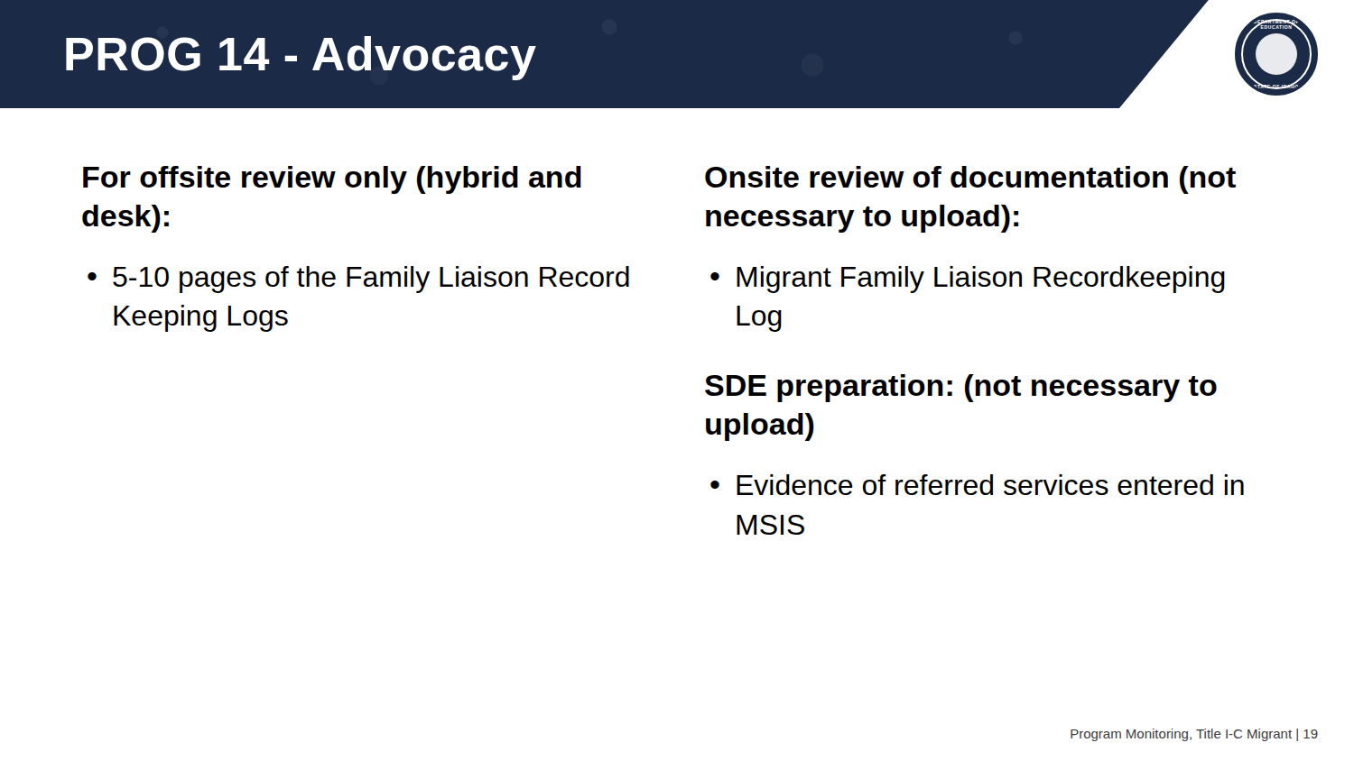PROG 14 - Advocacy
DEPARTMENT OF EDUCATION
STATE OF IDAHO
For offsite review only (hybrid and desk):
5-10 pages of the Family Liaison Record Keeping Logs
Onsite review of documentation (not necessary to upload):
Migrant Family Liaison Recordkeeping Log
SDE preparation: (not necessary to upload)
Evidence of referred services entered in MSIS
Program Monitoring, Title I-C Migrant | 19